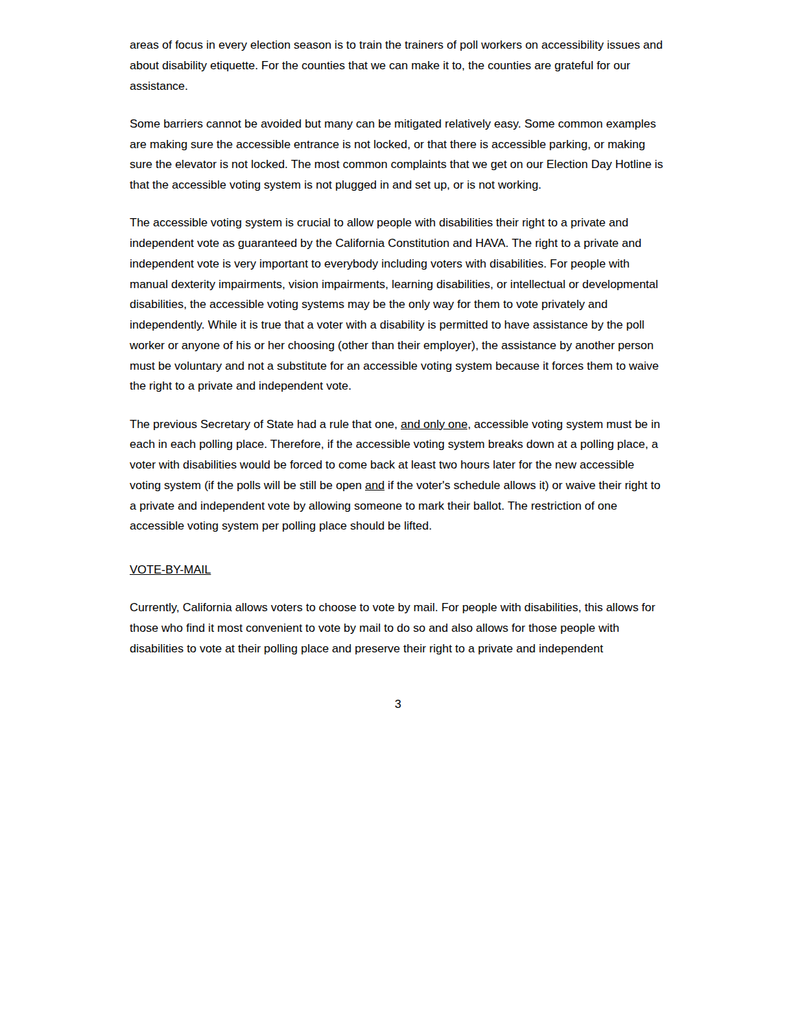areas of focus in every election season is to train the trainers of poll workers on accessibility issues and about disability etiquette. For the counties that we can make it to, the counties are grateful for our assistance.
Some barriers cannot be avoided but many can be mitigated relatively easy. Some common examples are making sure the accessible entrance is not locked, or that there is accessible parking, or making sure the elevator is not locked. The most common complaints that we get on our Election Day Hotline is that the accessible voting system is not plugged in and set up, or is not working.
The accessible voting system is crucial to allow people with disabilities their right to a private and independent vote as guaranteed by the California Constitution and HAVA. The right to a private and independent vote is very important to everybody including voters with disabilities. For people with manual dexterity impairments, vision impairments, learning disabilities, or intellectual or developmental disabilities, the accessible voting systems may be the only way for them to vote privately and independently. While it is true that a voter with a disability is permitted to have assistance by the poll worker or anyone of his or her choosing (other than their employer), the assistance by another person must be voluntary and not a substitute for an accessible voting system because it forces them to waive the right to a private and independent vote.
The previous Secretary of State had a rule that one, and only one, accessible voting system must be in each in each polling place. Therefore, if the accessible voting system breaks down at a polling place, a voter with disabilities would be forced to come back at least two hours later for the new accessible voting system (if the polls will be still be open and if the voter's schedule allows it) or waive their right to a private and independent vote by allowing someone to mark their ballot. The restriction of one accessible voting system per polling place should be lifted.
VOTE-BY-MAIL
Currently, California allows voters to choose to vote by mail. For people with disabilities, this allows for those who find it most convenient to vote by mail to do so and also allows for those people with disabilities to vote at their polling place and preserve their right to a private and independent
3